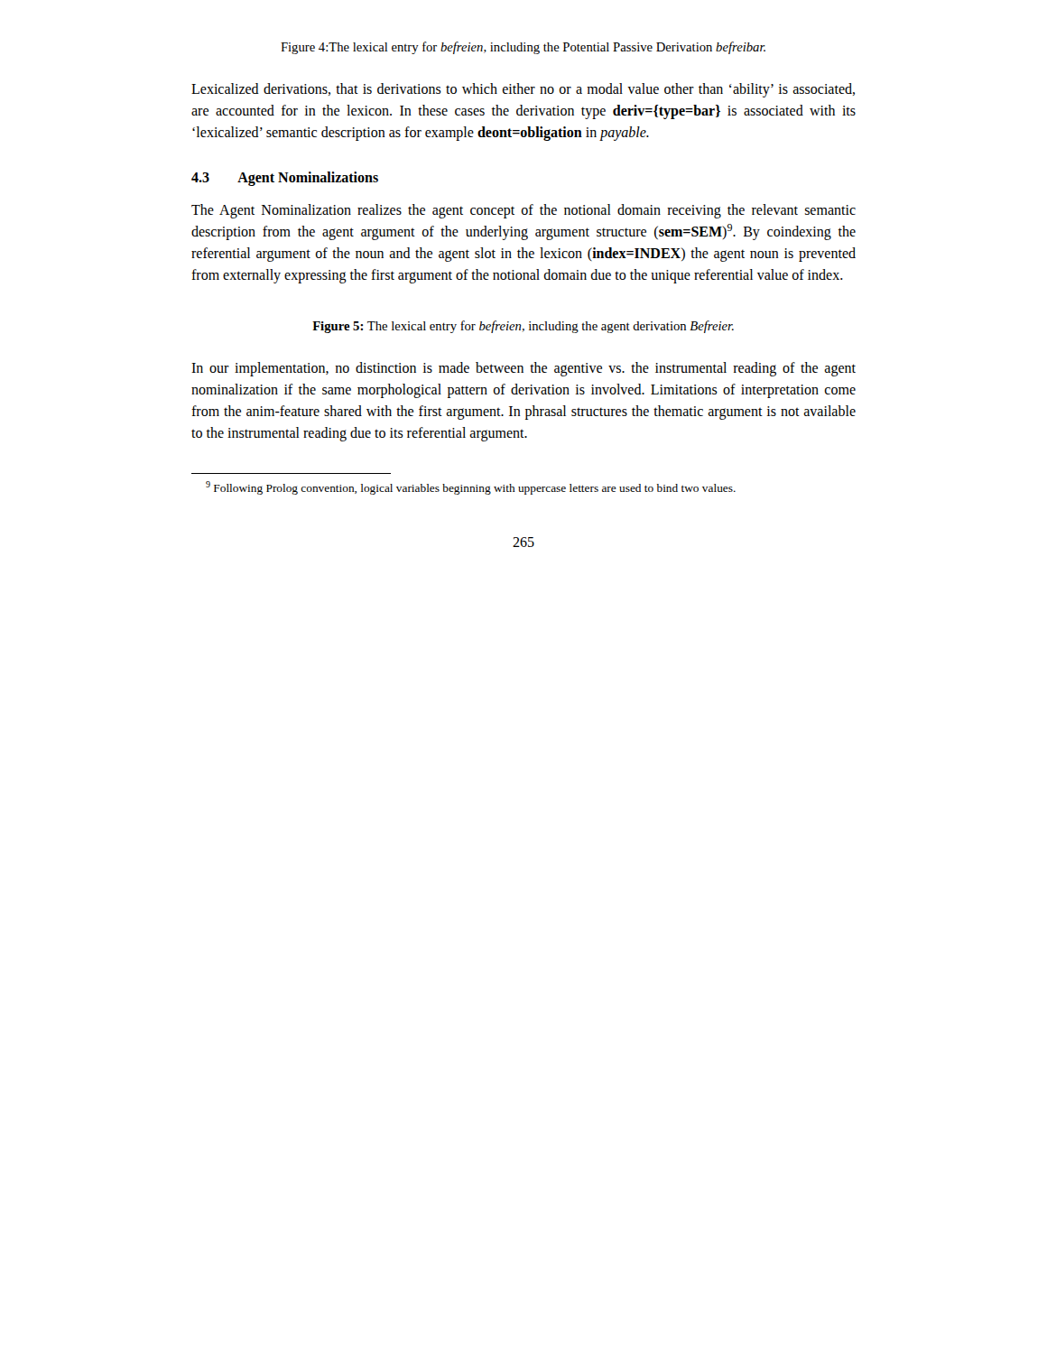Figure 4:The lexical entry for befreien, including the Potential Passive Derivation befreibar.
Lexicalized derivations, that is derivations to which either no or a modal value other than ‘ability’ is associated, are accounted for in the lexicon. In these cases the derivation type deriv={type=bar} is associated with its ‘lexicalized’ semantic description as for example deont=obligation in payable.
4.3 Agent Nominalizations
The Agent Nominalization realizes the agent concept of the notional domain receiving the relevant semantic description from the agent argument of the underlying argument structure (sem=SEM)9. By coindexing the referential argument of the noun and the agent slot in the lexicon (index=INDEX) the agent noun is prevented from externally expressing the first argument of the notional domain due to the unique referential value of index.
Figure 5: The lexical entry for befreien, including the agent derivation Befreier.
In our implementation, no distinction is made between the agentive vs. the instrumental reading of the agent nominalization if the same morphological pattern of derivation is involved. Limitations of interpretation come from the anim-feature shared with the first argument. In phrasal structures the thematic argument is not available to the instrumental reading due to its referential argument.
9 Following Prolog convention, logical variables beginning with uppercase letters are used to bind two values.
265